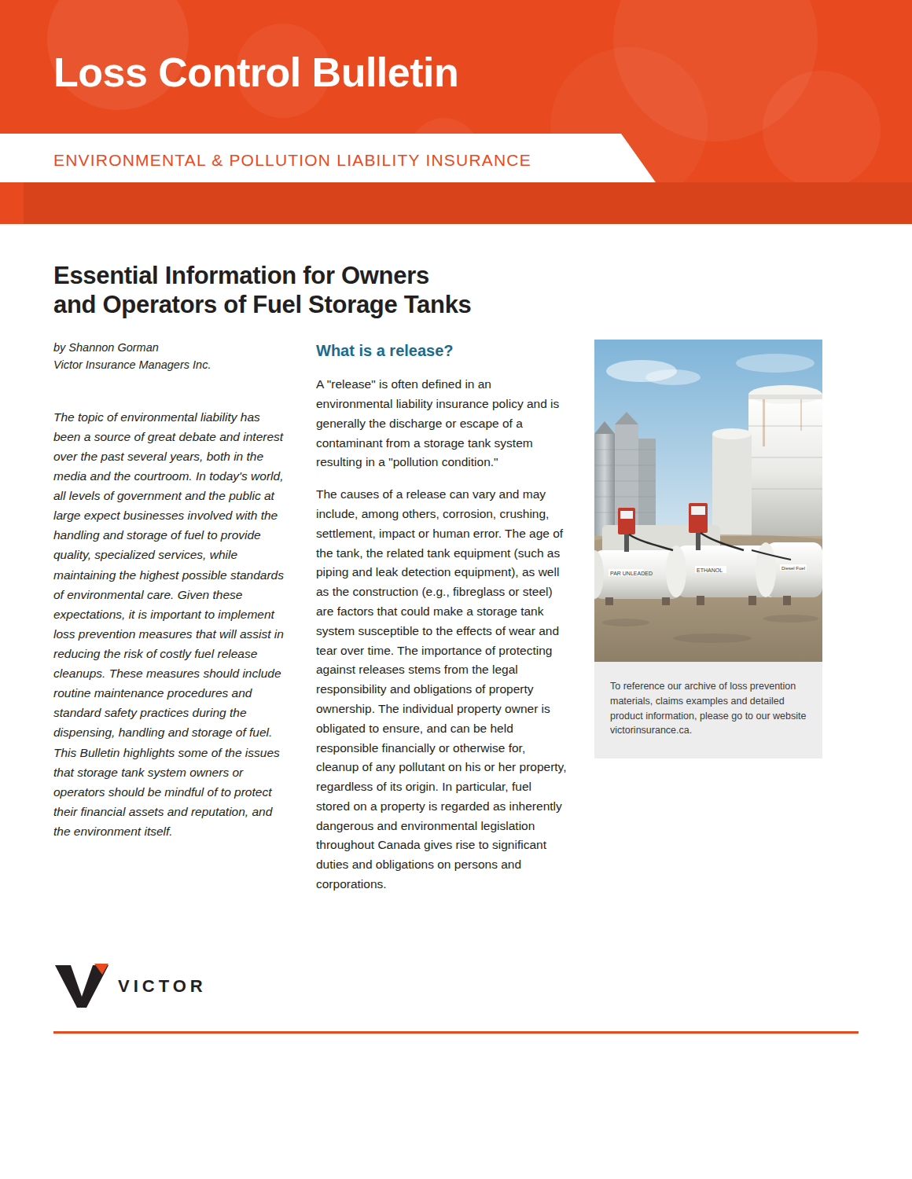Loss Control Bulletin
ENVIRONMENTAL & POLLUTION LIABILITY INSURANCE
Essential Information for Owners
and Operators of Fuel Storage Tanks
by Shannon Gorman
Victor Insurance Managers Inc.
The topic of environmental liability has been a source of great debate and interest over the past several years, both in the media and the courtroom. In today's world, all levels of government and the public at large expect businesses involved with the handling and storage of fuel to provide quality, specialized services, while maintaining the highest possible standards of environmental care. Given these expectations, it is important to implement loss prevention measures that will assist in reducing the risk of costly fuel release cleanups. These measures should include routine maintenance procedures and standard safety practices during the dispensing, handling and storage of fuel. This Bulletin highlights some of the issues that storage tank system owners or operators should be mindful of to protect their financial assets and reputation, and the environment itself.
What is a release?
A "release" is often defined in an environmental liability insurance policy and is generally the discharge or escape of a contaminant from a storage tank system resulting in a "pollution condition."
The causes of a release can vary and may include, among others, corrosion, crushing, settlement, impact or human error. The age of the tank, the related tank equipment (such as piping and leak detection equipment), as well as the construction (e.g., fibreglass or steel) are factors that could make a storage tank system susceptible to the effects of wear and tear over time. The importance of protecting against releases stems from the legal responsibility and obligations of property ownership. The individual property owner is obligated to ensure, and can be held responsible financially or otherwise for, cleanup of any pollutant on his or her property, regardless of its origin. In particular, fuel stored on a property is regarded as inherently dangerous and environmental legislation throughout Canada gives rise to significant duties and obligations on persons and corporations.
PAR UNLEADED ETHANOL Diesel Fuel
To reference our archive of loss prevention materials, claims examples and detailed product information, please go to our website victorinsurance.ca.
VICTOR